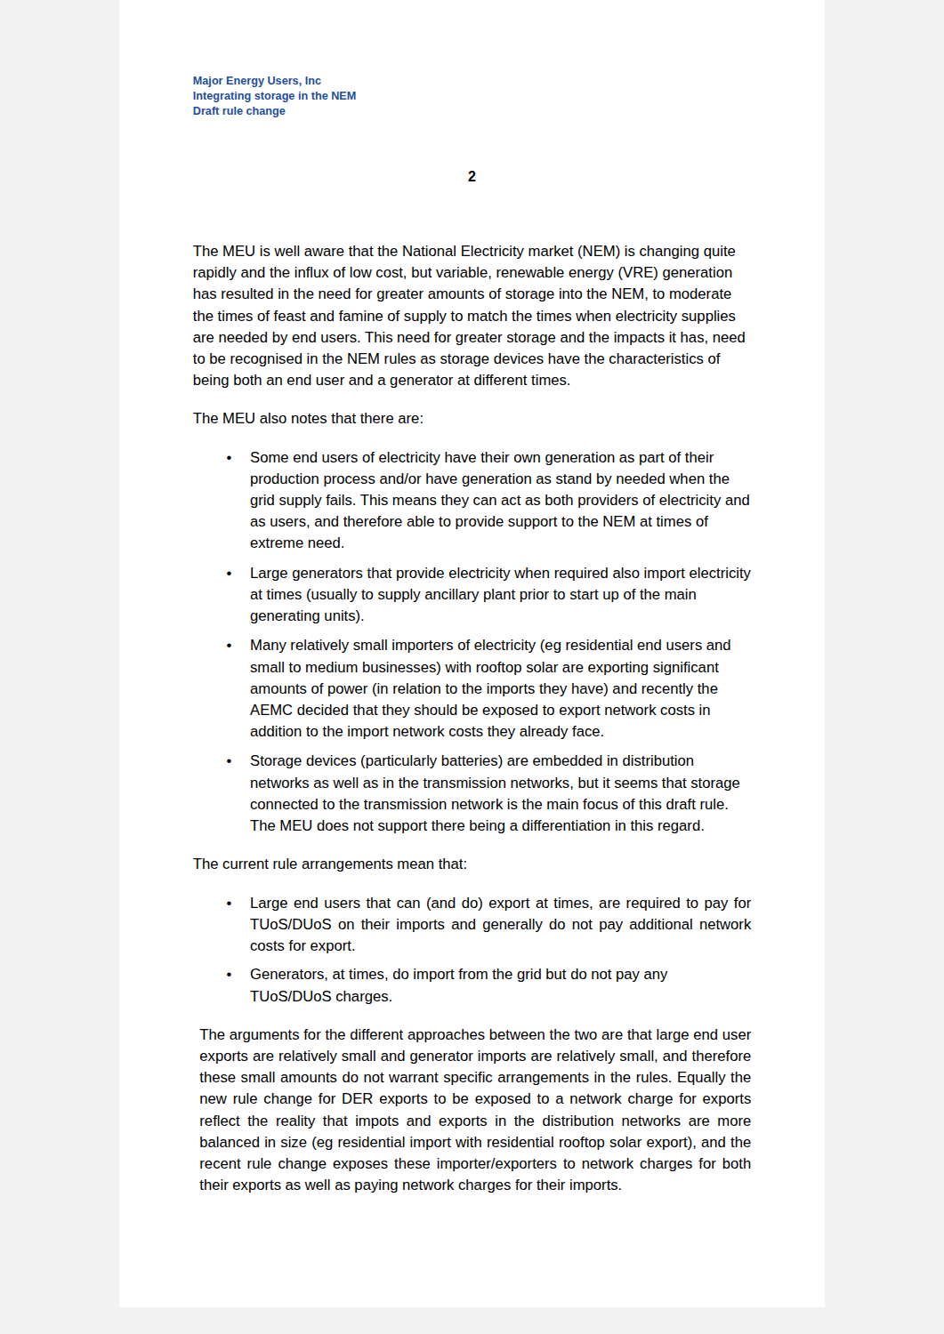Major Energy Users, Inc
Integrating storage in the NEM
Draft rule change
2
The MEU is well aware that the National Electricity market (NEM) is changing quite rapidly and the influx of low cost, but variable, renewable energy (VRE) generation has resulted in the need for greater amounts of storage into the NEM, to moderate the times of feast and famine of supply to match the times when electricity supplies are needed by end users. This need for greater storage and the impacts it has, need to be recognised in the NEM rules as storage devices have the characteristics of being both an end user and a generator at different times.
The MEU also notes that there are:
Some end users of electricity have their own generation as part of their production process and/or have generation as stand by needed when the grid supply fails. This means they can act as both providers of electricity and as users, and therefore able to provide support to the NEM at times of extreme need.
Large generators that provide electricity when required also import electricity at times (usually to supply ancillary plant prior to start up of the main generating units).
Many relatively small importers of electricity (eg residential end users and small to medium businesses) with rooftop solar are exporting significant amounts of power (in relation to the imports they have) and recently the AEMC decided that they should be exposed to export network costs in addition to the import network costs they already face.
Storage devices (particularly batteries) are embedded in distribution networks as well as in the transmission networks, but it seems that storage connected to the transmission network is the main focus of this draft rule. The MEU does not support there being a differentiation in this regard.
The current rule arrangements mean that:
Large end users that can (and do) export at times, are required to pay for TUoS/DUoS on their imports and generally do not pay additional network costs for export.
Generators, at times, do import from the grid but do not pay any TUoS/DUoS charges.
The arguments for the different approaches between the two are that large end user exports are relatively small and generator imports are relatively small, and therefore these small amounts do not warrant specific arrangements in the rules. Equally the new rule change for DER exports to be exposed to a network charge for exports reflect the reality that impots and exports in the distribution networks are more balanced in size (eg residential import with residential rooftop solar export), and the recent rule change exposes these importer/exporters to network charges for both their exports as well as paying network charges for their imports.